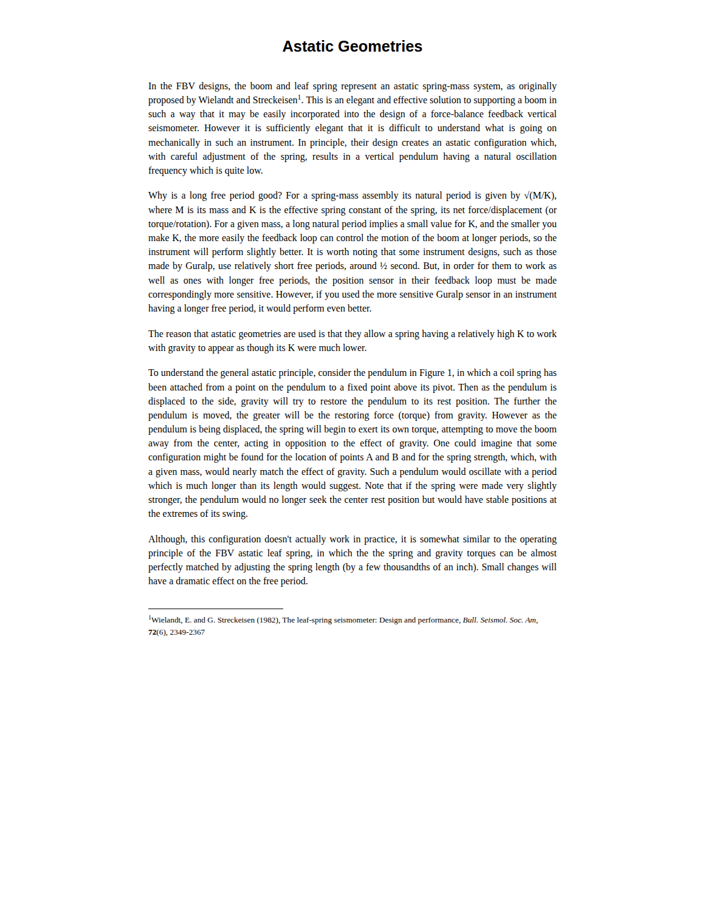Astatic Geometries
In the FBV designs, the boom and leaf spring represent an astatic spring-mass system, as originally proposed by Wielandt and Streckeisen1. This is an elegant and effective solution to supporting a boom in such a way that it may be easily incorporated into the design of a force-balance feedback vertical seismometer. However it is sufficiently elegant that it is difficult to understand what is going on mechanically in such an instrument. In principle, their design creates an astatic configuration which, with careful adjustment of the spring, results in a vertical pendulum having a natural oscillation frequency which is quite low.
Why is a long free period good? For a spring-mass assembly its natural period is given by √(M/K), where M is its mass and K is the effective spring constant of the spring, its net force/displacement (or torque/rotation). For a given mass, a long natural period implies a small value for K, and the smaller you make K, the more easily the feedback loop can control the motion of the boom at longer periods, so the instrument will perform slightly better. It is worth noting that some instrument designs, such as those made by Guralp, use relatively short free periods, around ½ second. But, in order for them to work as well as ones with longer free periods, the position sensor in their feedback loop must be made correspondingly more sensitive. However, if you used the more sensitive Guralp sensor in an instrument having a longer free period, it would perform even better.
The reason that astatic geometries are used is that they allow a spring having a relatively high K to work with gravity to appear as though its K were much lower.
To understand the general astatic principle, consider the pendulum in Figure 1, in which a coil spring has been attached from a point on the pendulum to a fixed point above its pivot. Then as the pendulum is displaced to the side, gravity will try to restore the pendulum to its rest position. The further the pendulum is moved, the greater will be the restoring force (torque) from gravity. However as the pendulum is being displaced, the spring will begin to exert its own torque, attempting to move the boom away from the center, acting in opposition to the effect of gravity. One could imagine that some configuration might be found for the location of points A and B and for the spring strength, which, with a given mass, would nearly match the effect of gravity. Such a pendulum would oscillate with a period which is much longer than its length would suggest. Note that if the spring were made very slightly stronger, the pendulum would no longer seek the center rest position but would have stable positions at the extremes of its swing.
Although, this configuration doesn't actually work in practice, it is somewhat similar to the operating principle of the FBV astatic leaf spring, in which the the spring and gravity torques can be almost perfectly matched by adjusting the spring length (by a few thousandths of an inch). Small changes will have a dramatic effect on the free period.
1Wielandt, E. and G. Streckeisen (1982), The leaf-spring seismometer: Design and performance, Bull. Seismol. Soc. Am, 72(6), 2349-2367